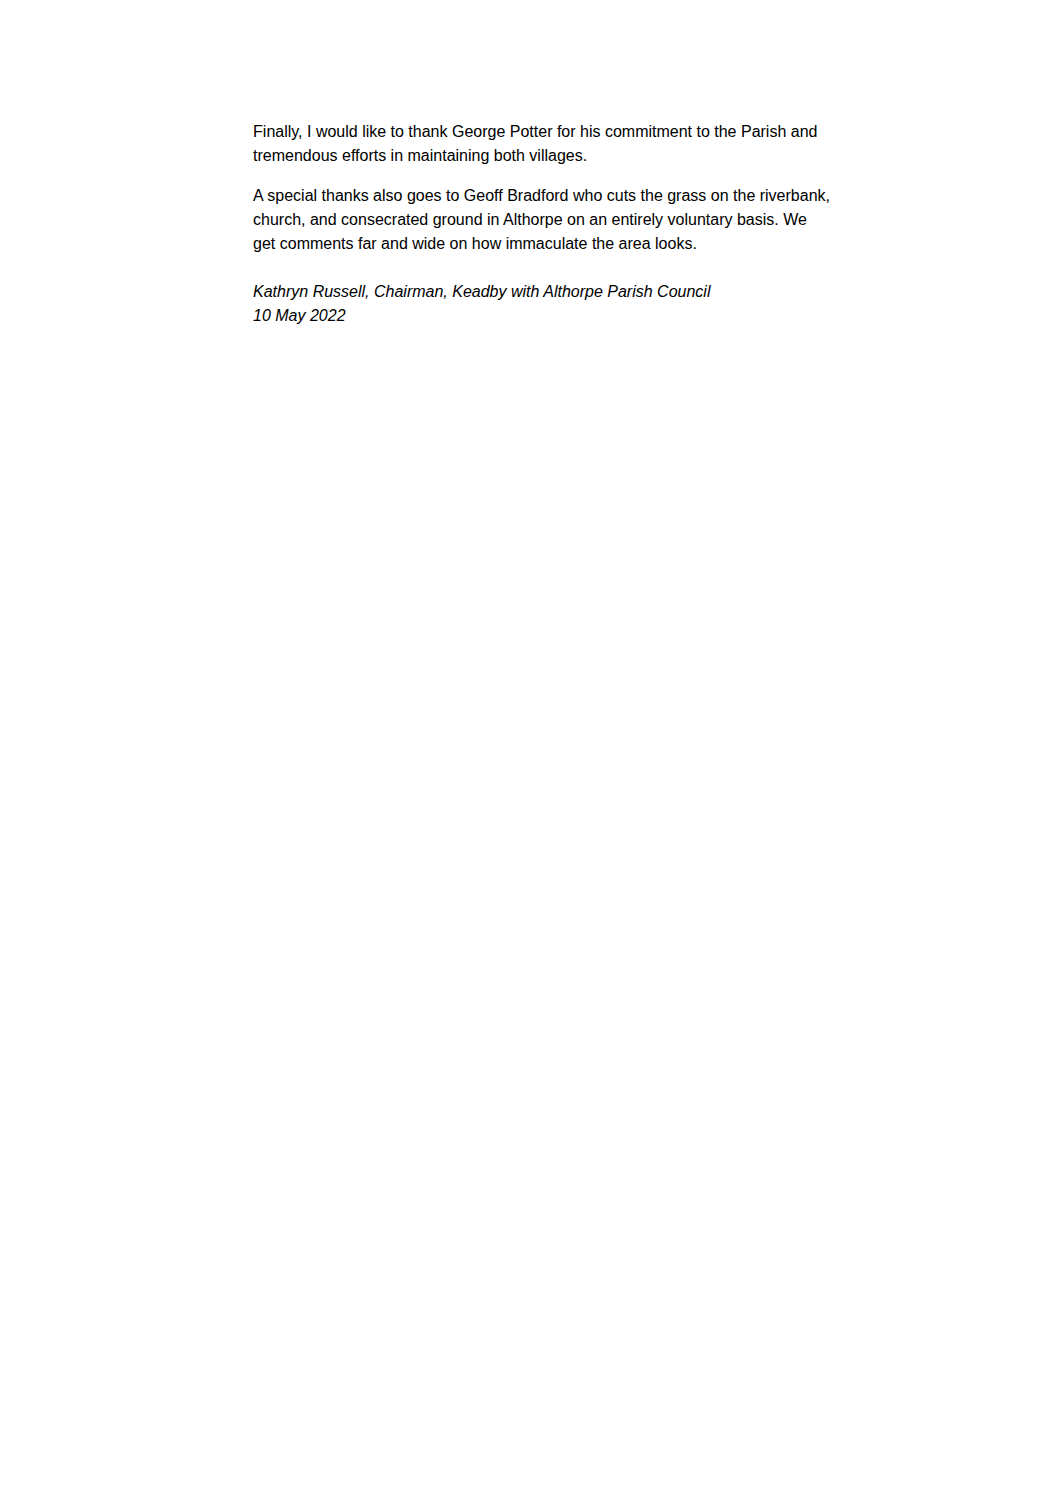Finally, I would like to thank George Potter for his commitment to the Parish and tremendous efforts in maintaining both villages.
A special thanks also goes to Geoff Bradford who cuts the grass on the riverbank, church, and consecrated ground in Althorpe on an entirely voluntary basis. We get comments far and wide on how immaculate the area looks.
Kathryn Russell, Chairman, Keadby with Althorpe Parish Council 10 May 2022